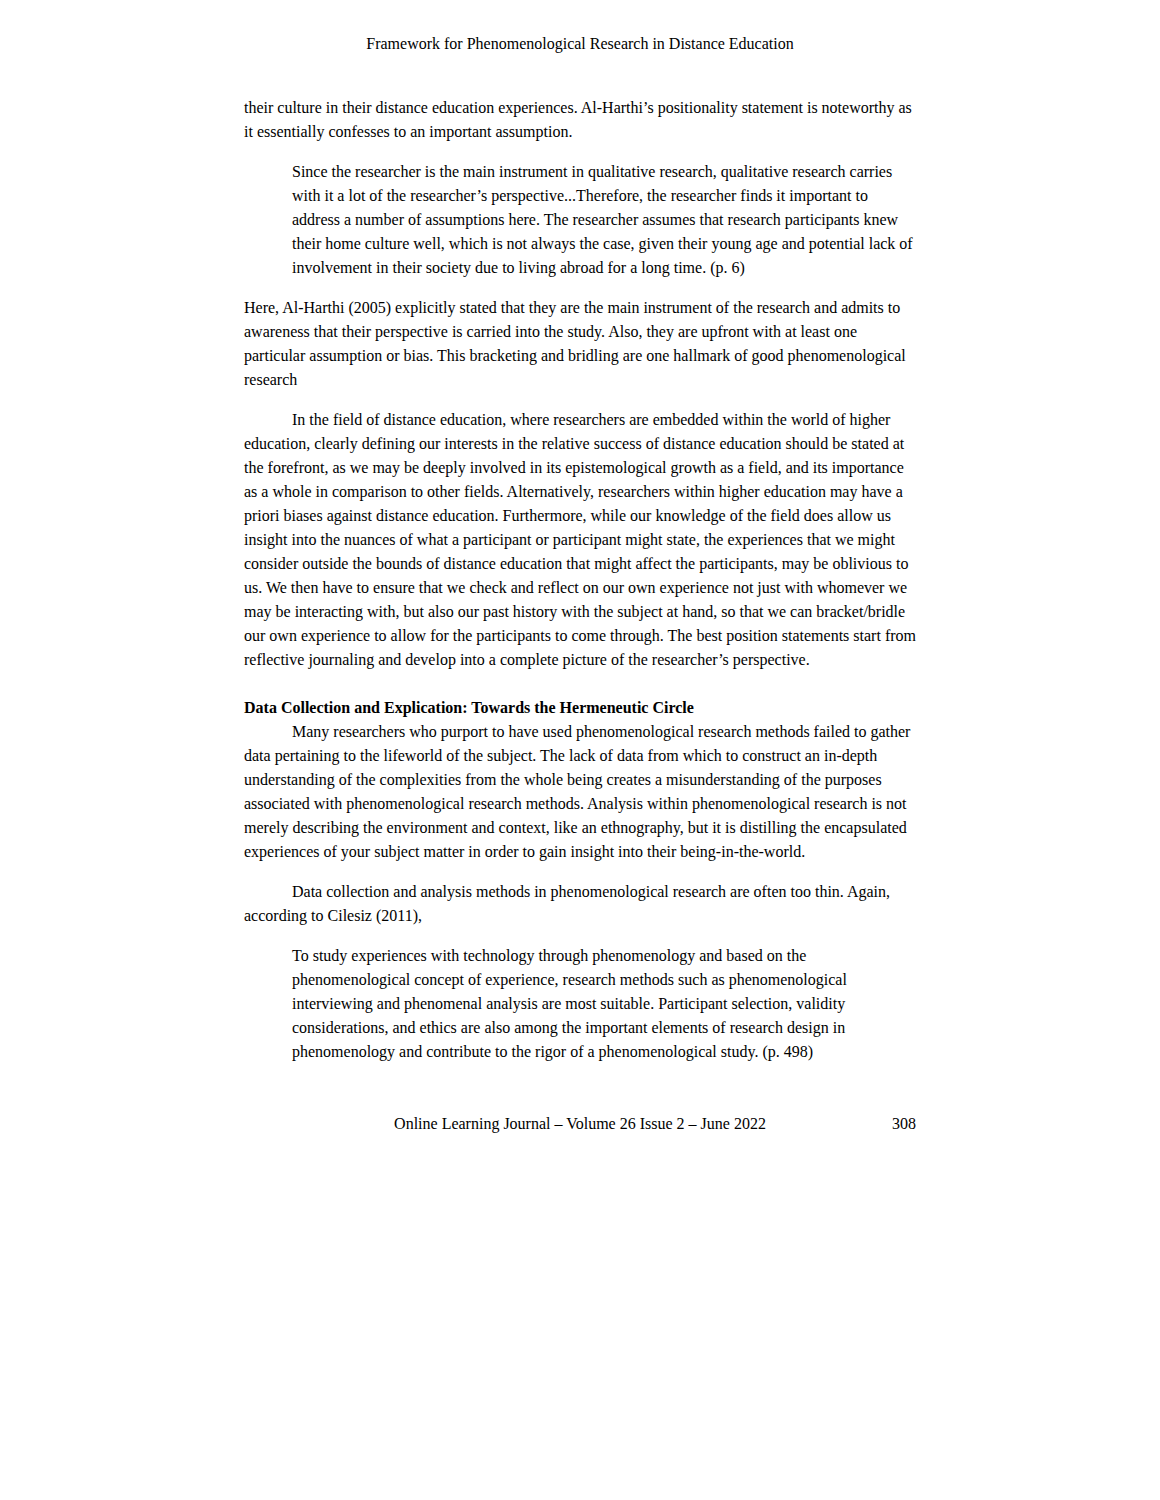Framework for Phenomenological Research in Distance Education
their culture in their distance education experiences. Al-Harthi’s positionality statement is noteworthy as it essentially confesses to an important assumption.
Since the researcher is the main instrument in qualitative research, qualitative research carries with it a lot of the researcher’s perspective...Therefore, the researcher finds it important to address a number of assumptions here. The researcher assumes that research participants knew their home culture well, which is not always the case, given their young age and potential lack of involvement in their society due to living abroad for a long time. (p. 6)
Here, Al-Harthi (2005) explicitly stated that they are the main instrument of the research and admits to awareness that their perspective is carried into the study. Also, they are upfront with at least one particular assumption or bias. This bracketing and bridling are one hallmark of good phenomenological research
In the field of distance education, where researchers are embedded within the world of higher education, clearly defining our interests in the relative success of distance education should be stated at the forefront, as we may be deeply involved in its epistemological growth as a field, and its importance as a whole in comparison to other fields. Alternatively, researchers within higher education may have a priori biases against distance education. Furthermore, while our knowledge of the field does allow us insight into the nuances of what a participant or participant might state, the experiences that we might consider outside the bounds of distance education that might affect the participants, may be oblivious to us. We then have to ensure that we check and reflect on our own experience not just with whomever we may be interacting with, but also our past history with the subject at hand, so that we can bracket/bridle our own experience to allow for the participants to come through. The best position statements start from reflective journaling and develop into a complete picture of the researcher’s perspective.
Data Collection and Explication: Towards the Hermeneutic Circle
Many researchers who purport to have used phenomenological research methods failed to gather data pertaining to the lifeworld of the subject. The lack of data from which to construct an in-depth understanding of the complexities from the whole being creates a misunderstanding of the purposes associated with phenomenological research methods. Analysis within phenomenological research is not merely describing the environment and context, like an ethnography, but it is distilling the encapsulated experiences of your subject matter in order to gain insight into their being-in-the-world.
Data collection and analysis methods in phenomenological research are often too thin. Again, according to Cilesiz (2011),
To study experiences with technology through phenomenology and based on the phenomenological concept of experience, research methods such as phenomenological interviewing and phenomenal analysis are most suitable. Participant selection, validity considerations, and ethics are also among the important elements of research design in phenomenology and contribute to the rigor of a phenomenological study. (p. 498)
Online Learning Journal – Volume 26 Issue 2 – June 2022 308